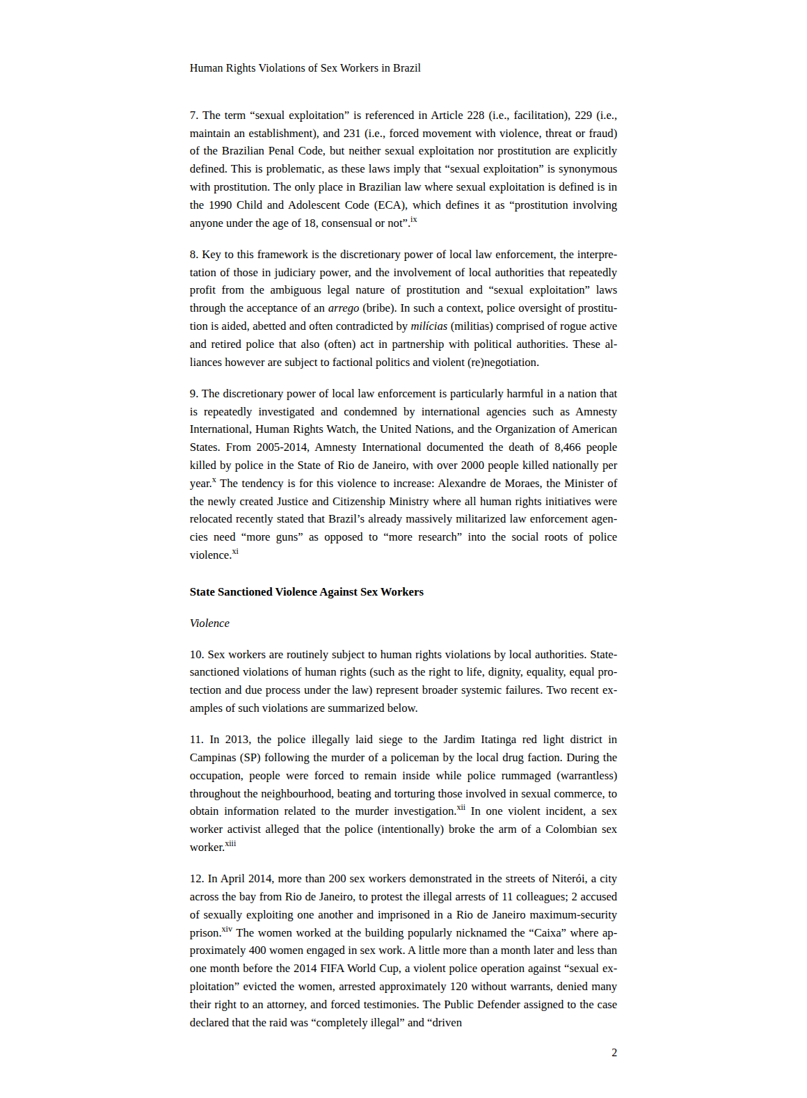Human Rights Violations of Sex Workers in Brazil
7. The term “sexual exploitation” is referenced in Article 228 (i.e., facilitation), 229 (i.e., maintain an establishment), and 231 (i.e., forced movement with violence, threat or fraud) of the Brazilian Penal Code, but neither sexual exploitation nor prostitution are explicitly defined. This is problematic, as these laws imply that “sexual exploitation” is synonymous with prostitution. The only place in Brazilian law where sexual exploitation is defined is in the 1990 Child and Adolescent Code (ECA), which defines it as “prostitution involving anyone under the age of 18, consensual or not”.ix
8. Key to this framework is the discretionary power of local law enforcement, the interpretation of those in judiciary power, and the involvement of local authorities that repeatedly profit from the ambiguous legal nature of prostitution and “sexual exploitation” laws through the acceptance of an arrego (bribe). In such a context, police oversight of prostitution is aided, abetted and often contradicted by milícias (militias) comprised of rogue active and retired police that also (often) act in partnership with political authorities. These alliances however are subject to factional politics and violent (re)negotiation.
9. The discretionary power of local law enforcement is particularly harmful in a nation that is repeatedly investigated and condemned by international agencies such as Amnesty International, Human Rights Watch, the United Nations, and the Organization of American States. From 2005-2014, Amnesty International documented the death of 8,466 people killed by police in the State of Rio de Janeiro, with over 2000 people killed nationally per year.x The tendency is for this violence to increase: Alexandre de Moraes, the Minister of the newly created Justice and Citizenship Ministry where all human rights initiatives were relocated recently stated that Brazil’s already massively militarized law enforcement agencies need “more guns” as opposed to “more research” into the social roots of police violence.xi
State Sanctioned Violence Against Sex Workers
Violence
10. Sex workers are routinely subject to human rights violations by local authorities. State-sanctioned violations of human rights (such as the right to life, dignity, equality, equal protection and due process under the law) represent broader systemic failures. Two recent examples of such violations are summarized below.
11. In 2013, the police illegally laid siege to the Jardim Itatinga red light district in Campinas (SP) following the murder of a policeman by the local drug faction. During the occupation, people were forced to remain inside while police rummaged (warrantless) throughout the neighbourhood, beating and torturing those involved in sexual commerce, to obtain information related to the murder investigation.xii In one violent incident, a sex worker activist alleged that the police (intentionally) broke the arm of a Colombian sex worker.xiii
12. In April 2014, more than 200 sex workers demonstrated in the streets of Niterói, a city across the bay from Rio de Janeiro, to protest the illegal arrests of 11 colleagues; 2 accused of sexually exploiting one another and imprisoned in a Rio de Janeiro maximum-security prison.xiv The women worked at the building popularly nicknamed the “Caixa” where approximately 400 women engaged in sex work. A little more than a month later and less than one month before the 2014 FIFA World Cup, a violent police operation against “sexual exploitation” evicted the women, arrested approximately 120 without warrants, denied many their right to an attorney, and forced testimonies. The Public Defender assigned to the case declared that the raid was “completely illegal” and “driven
2